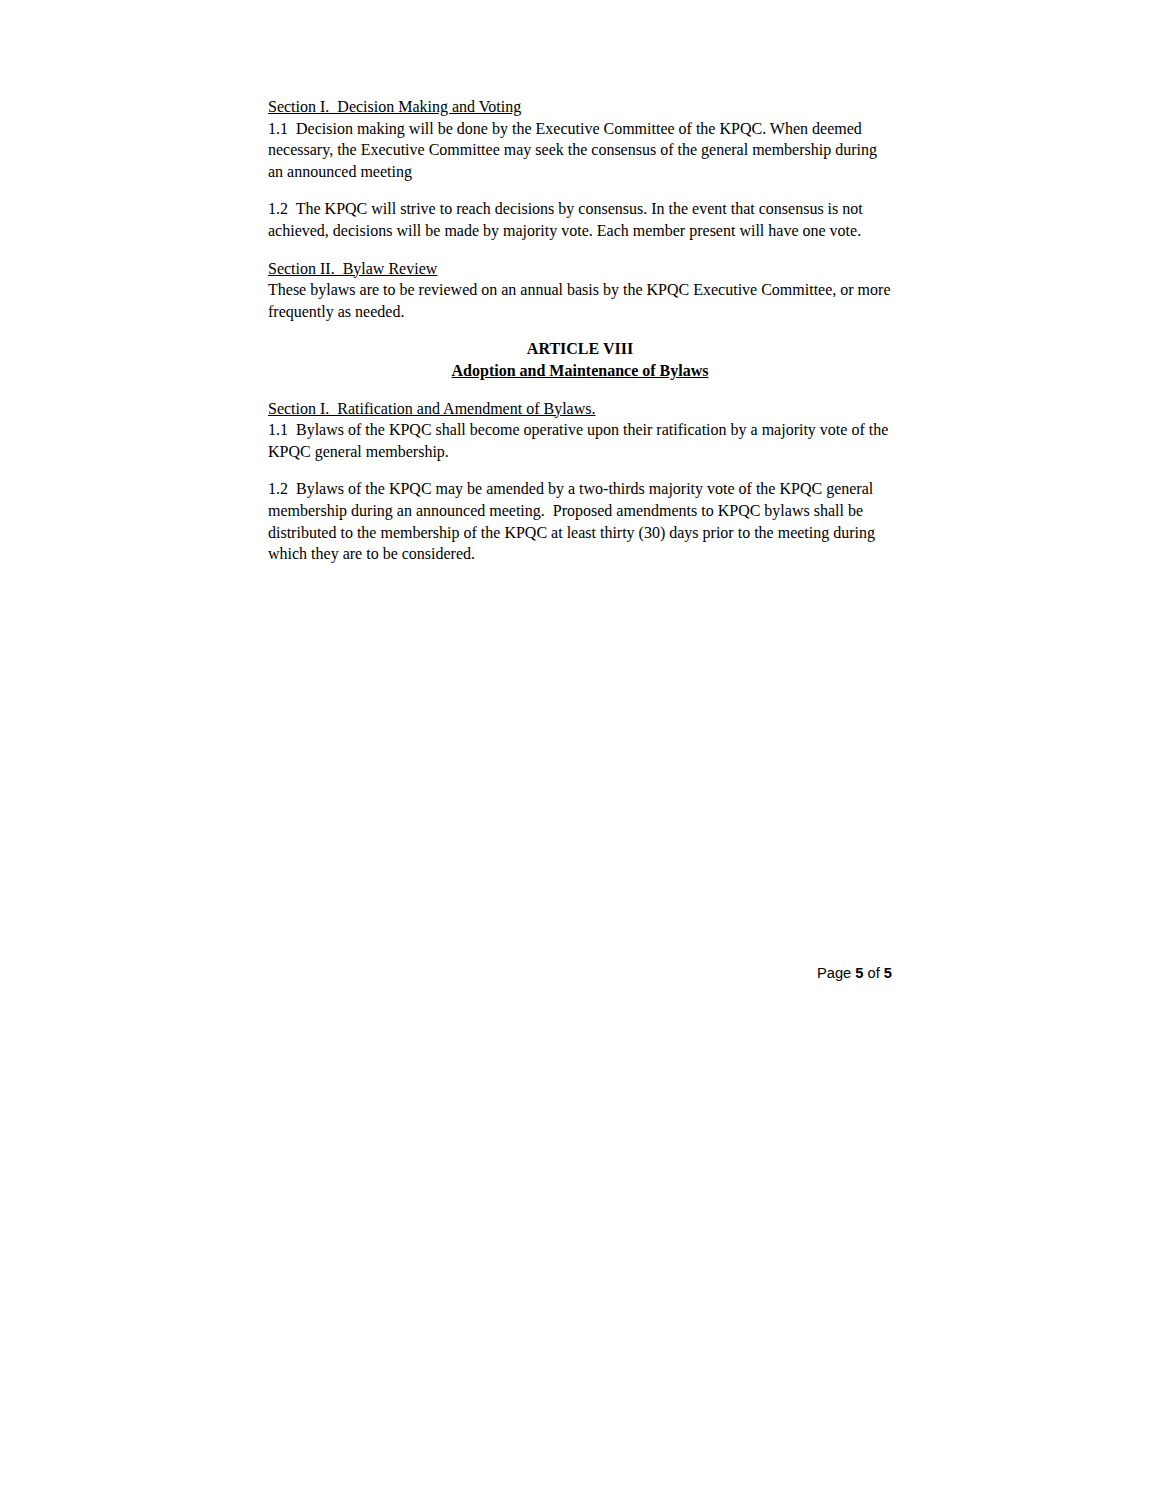Section I. Decision Making and Voting
1.1 Decision making will be done by the Executive Committee of the KPQC. When deemed necessary, the Executive Committee may seek the consensus of the general membership during an announced meeting
1.2 The KPQC will strive to reach decisions by consensus. In the event that consensus is not achieved, decisions will be made by majority vote. Each member present will have one vote.
Section II. Bylaw Review
These bylaws are to be reviewed on an annual basis by the KPQC Executive Committee, or more frequently as needed.
ARTICLE VIII Adoption and Maintenance of Bylaws
Section I. Ratification and Amendment of Bylaws.
1.1 Bylaws of the KPQC shall become operative upon their ratification by a majority vote of the KPQC general membership.
1.2 Bylaws of the KPQC may be amended by a two-thirds majority vote of the KPQC general membership during an announced meeting. Proposed amendments to KPQC bylaws shall be distributed to the membership of the KPQC at least thirty (30) days prior to the meeting during which they are to be considered.
Page 5 of 5